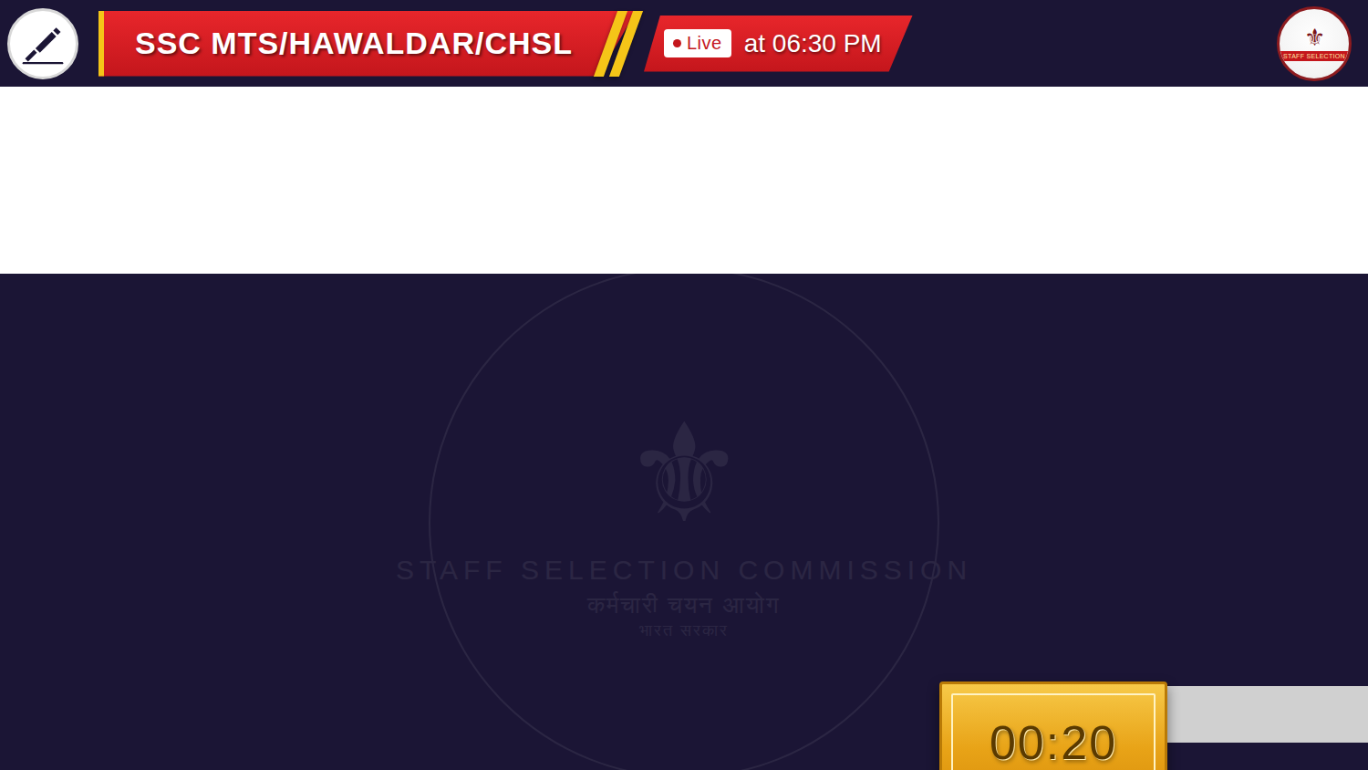SSC MTS/HAWALDAR/CHSL
Live
at 06:30 PM
⚜
STAFF SELECTION
⚜
STAFF SELECTION COMMISSION
कर्मचारी चयन आयोग
भारत सरकार
00:20